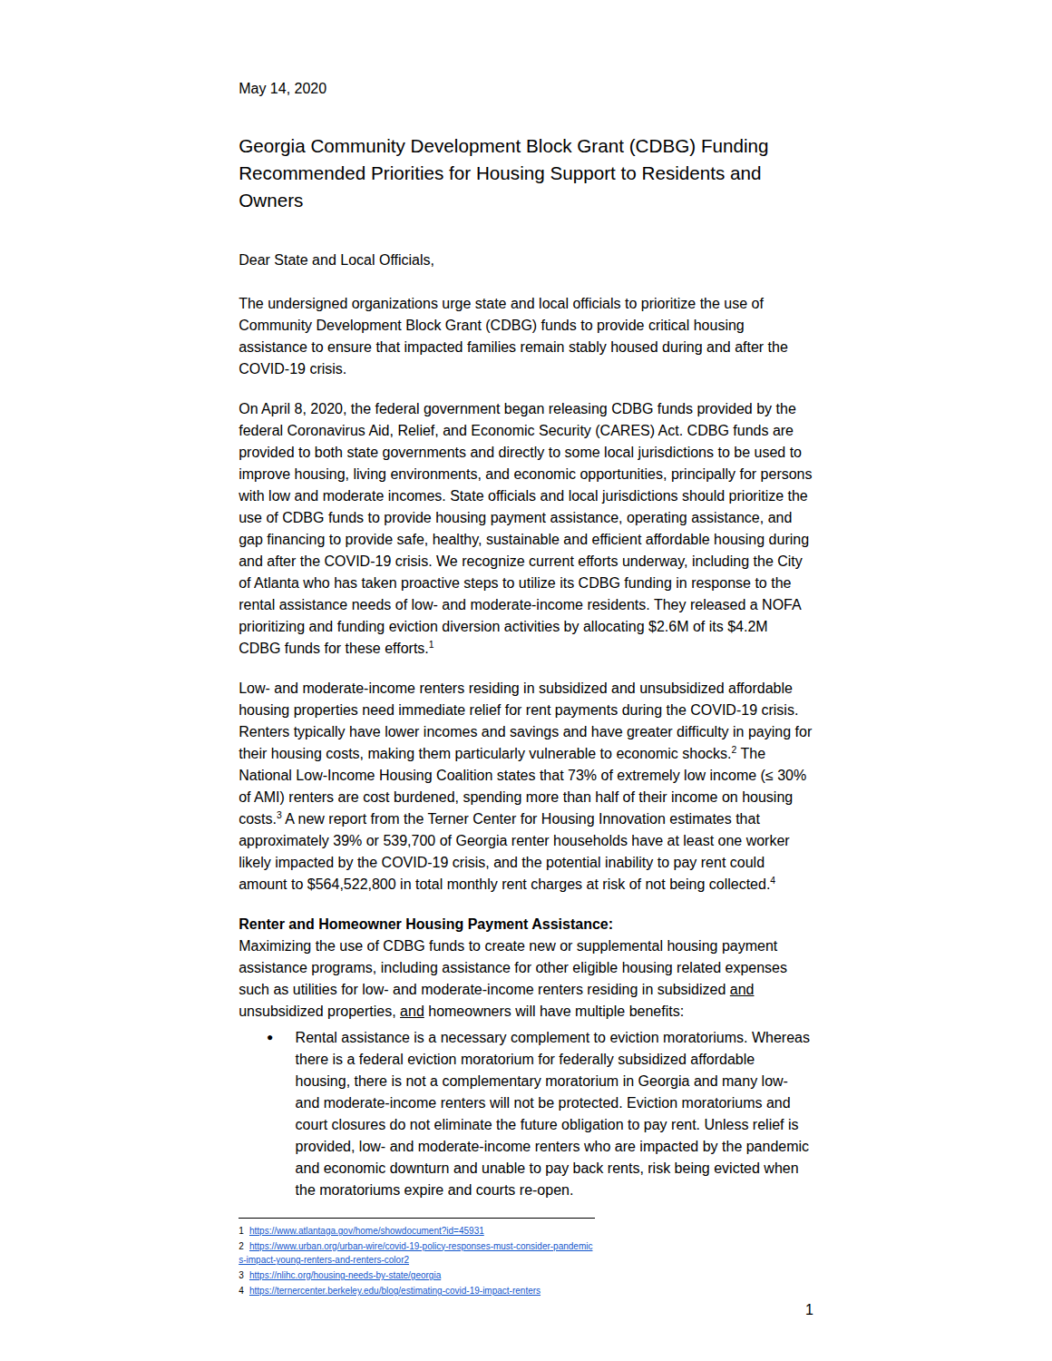May 14, 2020
Georgia Community Development Block Grant (CDBG) Funding
Recommended Priorities for Housing Support to Residents and Owners
Dear State and Local Officials,
The undersigned organizations urge state and local officials to prioritize the use of Community Development Block Grant (CDBG) funds to provide critical housing assistance to ensure that impacted families remain stably housed during and after the COVID-19 crisis.
On April 8, 2020, the federal government began releasing CDBG funds provided by the federal Coronavirus Aid, Relief, and Economic Security (CARES) Act. CDBG funds are provided to both state governments and directly to some local jurisdictions to be used to improve housing, living environments, and economic opportunities, principally for persons with low and moderate incomes. State officials and local jurisdictions should prioritize the use of CDBG funds to provide housing payment assistance, operating assistance, and gap financing to provide safe, healthy, sustainable and efficient affordable housing during and after the COVID-19 crisis. We recognize current efforts underway, including the City of Atlanta who has taken proactive steps to utilize its CDBG funding in response to the rental assistance needs of low- and moderate-income residents. They released a NOFA prioritizing and funding eviction diversion activities by allocating $2.6M of its $4.2M CDBG funds for these efforts.1
Low- and moderate-income renters residing in subsidized and unsubsidized affordable housing properties need immediate relief for rent payments during the COVID-19 crisis. Renters typically have lower incomes and savings and have greater difficulty in paying for their housing costs, making them particularly vulnerable to economic shocks.2 The National Low-Income Housing Coalition states that 73% of extremely low income (≤ 30% of AMI) renters are cost burdened, spending more than half of their income on housing costs.3 A new report from the Terner Center for Housing Innovation estimates that approximately 39% or 539,700 of Georgia renter households have at least one worker likely impacted by the COVID-19 crisis, and the potential inability to pay rent could amount to $564,522,800 in total monthly rent charges at risk of not being collected.4
Renter and Homeowner Housing Payment Assistance:
Maximizing the use of CDBG funds to create new or supplemental housing payment assistance programs, including assistance for other eligible housing related expenses such as utilities for low- and moderate-income renters residing in subsidized and unsubsidized properties, and homeowners will have multiple benefits:
Rental assistance is a necessary complement to eviction moratoriums. Whereas there is a federal eviction moratorium for federally subsidized affordable housing, there is not a complementary moratorium in Georgia and many low- and moderate-income renters will not be protected. Eviction moratoriums and court closures do not eliminate the future obligation to pay rent. Unless relief is provided, low- and moderate-income renters who are impacted by the pandemic and economic downturn and unable to pay back rents, risk being evicted when the moratoriums expire and courts re-open.
1 https://www.atlantaga.gov/home/showdocument?id=45931
2 https://www.urban.org/urban-wire/covid-19-policy-responses-must-consider-pandemics-impact-young-renters-and-renters-color2
3 https://nlihc.org/housing-needs-by-state/georgia
4 https://ternercenter.berkeley.edu/blog/estimating-covid-19-impact-renters
1